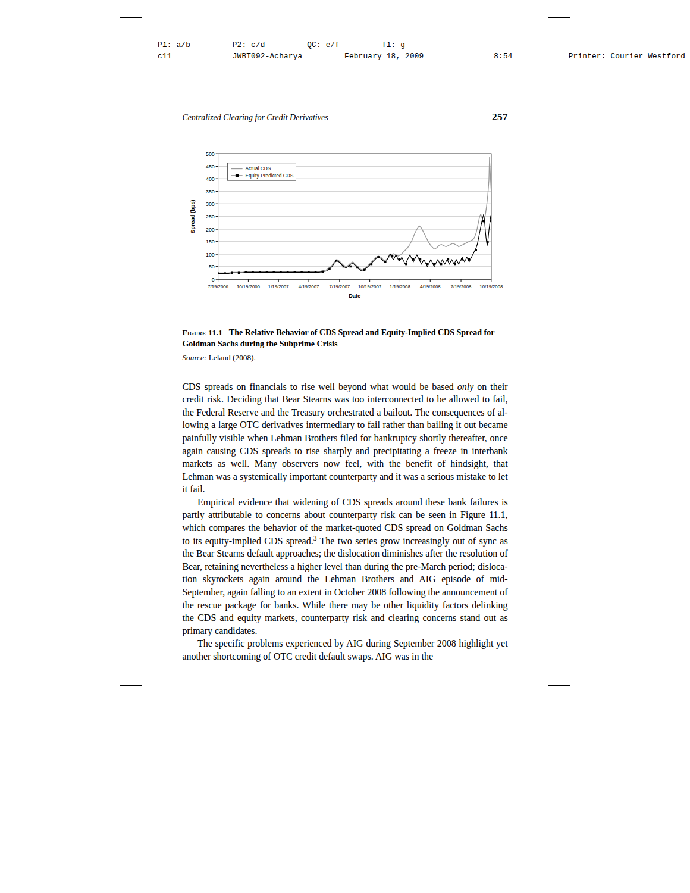P1: a/b P2: c/d QC: e/f T1: g
c11 JWBT092-Acharya February 18, 2009 8:54 Printer: Courier Westford
Centralized Clearing for Credit Derivatives 257
500 450 400 350 300 250 200 150 100 50 0 Spread (bps) 7/19/2006 10/19/2006 1/19/2007 4/19/2007 7/19/2007 10/19/2007 1/19/2008 4/19/2008 7/19/2008 10/19/2008 Date Actual CDS Equity-Predicted CDS
Figure 11.1 The Relative Behavior of CDS Spread and Equity-Implied CDS Spread for Goldman Sachs during the Subprime Crisis
Source: Leland (2008).
CDS spreads on financials to rise well beyond what would be based only on their credit risk. Deciding that Bear Stearns was too interconnected to be allowed to fail, the Federal Reserve and the Treasury orchestrated a bailout. The consequences of allowing a large OTC derivatives intermediary to fail rather than bailing it out became painfully visible when Lehman Brothers filed for bankruptcy shortly thereafter, once again causing CDS spreads to rise sharply and precipitating a freeze in interbank markets as well. Many observers now feel, with the benefit of hindsight, that Lehman was a systemically important counterparty and it was a serious mistake to let it fail.
Empirical evidence that widening of CDS spreads around these bank failures is partly attributable to concerns about counterparty risk can be seen in Figure 11.1, which compares the behavior of the market-quoted CDS spread on Goldman Sachs to its equity-implied CDS spread.3 The two series grow increasingly out of sync as the Bear Stearns default approaches; the dislocation diminishes after the resolution of Bear, retaining nevertheless a higher level than during the pre-March period; dislocation skyrockets again around the Lehman Brothers and AIG episode of mid-September, again falling to an extent in October 2008 following the announcement of the rescue package for banks. While there may be other liquidity factors delinking the CDS and equity markets, counterparty risk and clearing concerns stand out as primary candidates.
The specific problems experienced by AIG during September 2008 highlight yet another shortcoming of OTC credit default swaps. AIG was in the